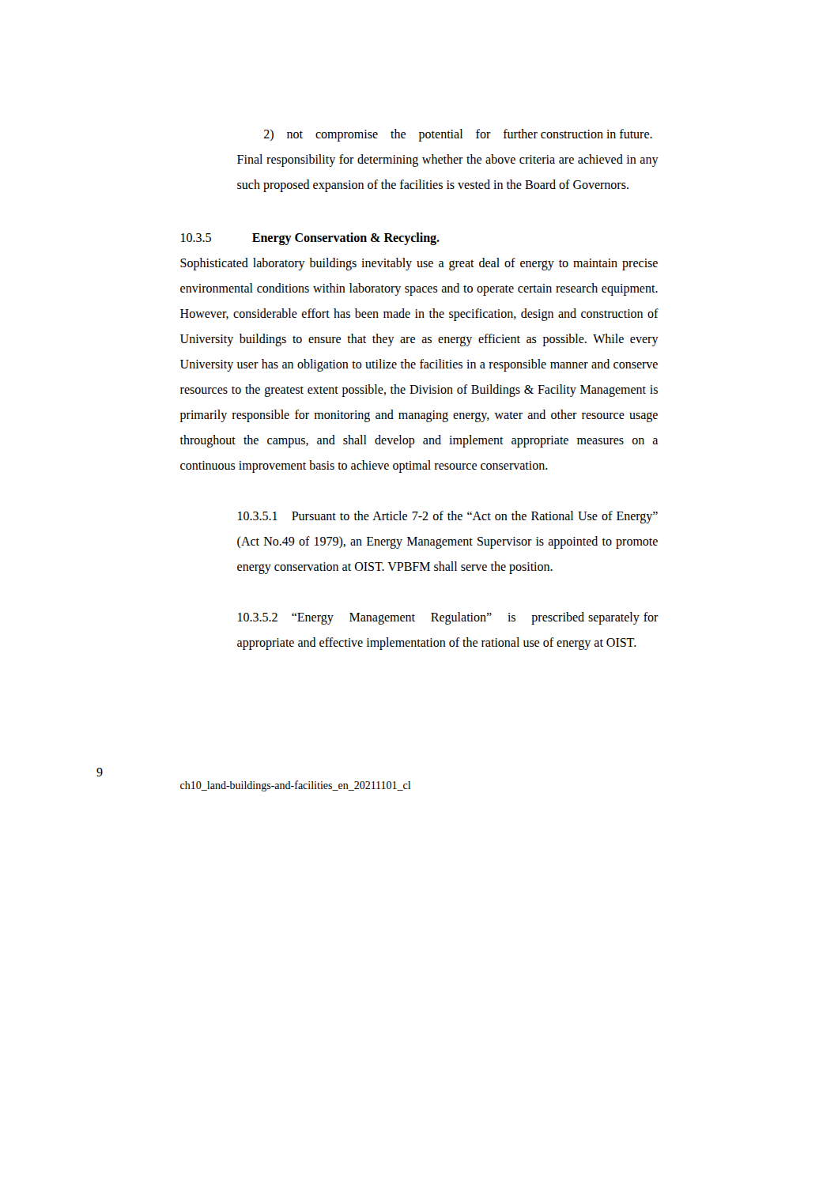2) not compromise the potential for further construction in future.
Final responsibility for determining whether the above criteria are achieved in any such proposed expansion of the facilities is vested in the Board of Governors.
10.3.5 Energy Conservation & Recycling.
Sophisticated laboratory buildings inevitably use a great deal of energy to maintain precise environmental conditions within laboratory spaces and to operate certain research equipment. However, considerable effort has been made in the specification, design and construction of University buildings to ensure that they are as energy efficient as possible. While every University user has an obligation to utilize the facilities in a responsible manner and conserve resources to the greatest extent possible, the Division of Buildings & Facility Management is primarily responsible for monitoring and managing energy, water and other resource usage throughout the campus, and shall develop and implement appropriate measures on a continuous improvement basis to achieve optimal resource conservation.
10.3.5.1 Pursuant to the Article 7-2 of the “Act on the Rational Use of Energy” (Act No.49 of 1979), an Energy Management Supervisor is appointed to promote energy conservation at OIST. VPBFM shall serve the position.
10.3.5.2“Energy Management Regulation” is prescribed separately for appropriate and effective implementation of the rational use of energy at OIST.
9
ch10_land-buildings-and-facilities_en_20211101_cl